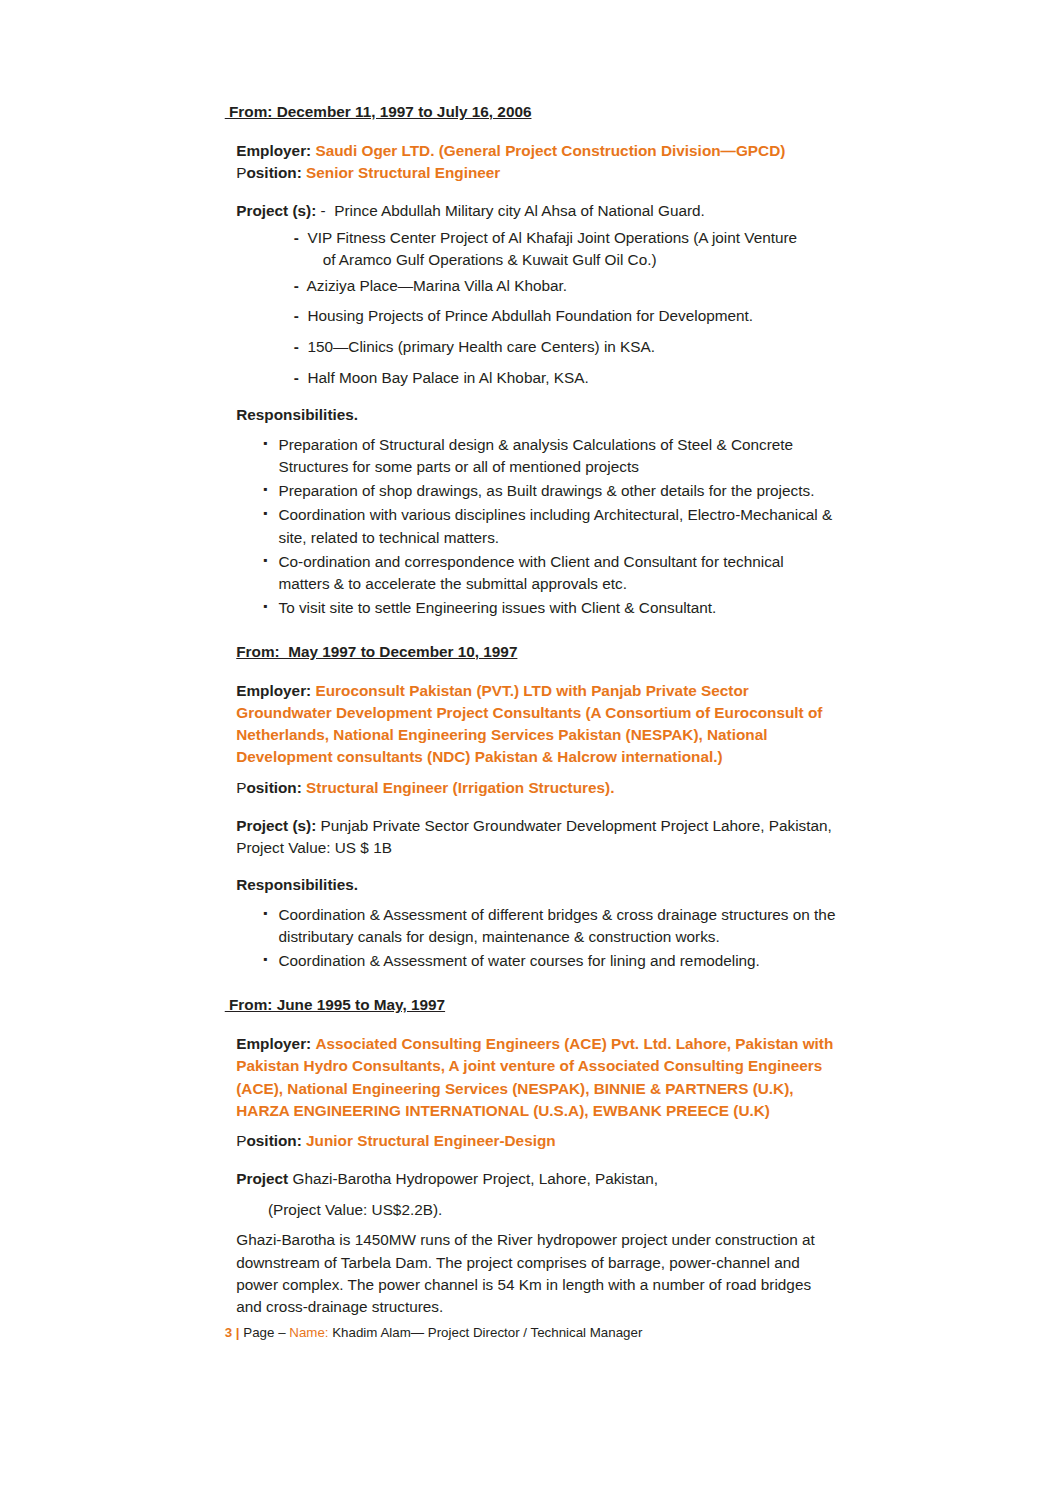From: December 11, 1997 to July 16, 2006
Employer: Saudi Oger LTD. (General Project Construction Division—GPCD)
Position: Senior Structural Engineer
Project (s): - Prince Abdullah Military city Al Ahsa of National Guard.
- VIP Fitness Center Project of Al Khafaji Joint Operations (A joint Venture of Aramco Gulf Operations & Kuwait Gulf Oil Co.)
- Aziziya Place—Marina Villa Al Khobar.
- Housing Projects of Prince Abdullah Foundation for Development.
- 150—Clinics (primary Health care Centers) in KSA.
- Half Moon Bay Palace in Al Khobar, KSA.
Responsibilities.
Preparation of Structural design & analysis Calculations of Steel & Concrete Structures for some parts or all of mentioned projects
Preparation of shop drawings, as Built drawings & other details for the projects.
Coordination with various disciplines including Architectural, Electro-Mechanical & site, related to technical matters.
Co-ordination and correspondence with Client and Consultant for technical matters & to accelerate the submittal approvals etc.
To visit site to settle Engineering issues with Client & Consultant.
From: May 1997 to December 10, 1997
Employer: Euroconsult Pakistan (PVT.) LTD with Panjab Private Sector Groundwater Development Project Consultants (A Consortium of Euroconsult of Netherlands, National Engineering Services Pakistan (NESPAK), National Development consultants (NDC) Pakistan & Halcrow international.)
Position: Structural Engineer (Irrigation Structures).
Project (s): Punjab Private Sector Groundwater Development Project Lahore, Pakistan, Project Value: US $ 1B
Responsibilities.
Coordination & Assessment of different bridges & cross drainage structures on the distributary canals for design, maintenance & construction works.
Coordination & Assessment of water courses for lining and remodeling.
From: June 1995 to May, 1997
Employer: Associated Consulting Engineers (ACE) Pvt. Ltd. Lahore, Pakistan with Pakistan Hydro Consultants, A joint venture of Associated Consulting Engineers (ACE), National Engineering Services (NESPAK), BINNIE & PARTNERS (U.K), HARZA ENGINEERING INTERNATIONAL (U.S.A), EWBANK PREECE (U.K)
Position: Junior Structural Engineer-Design
Project Ghazi-Barotha Hydropower Project, Lahore, Pakistan,
(Project Value: US$2.2B).
Ghazi-Barotha is 1450MW runs of the River hydropower project under construction at downstream of Tarbela Dam. The project comprises of barrage, power-channel and power complex. The power channel is 54 Km in length with a number of road bridges and cross-drainage structures.
3 | Page – Name: Khadim Alam— Project Director / Technical Manager